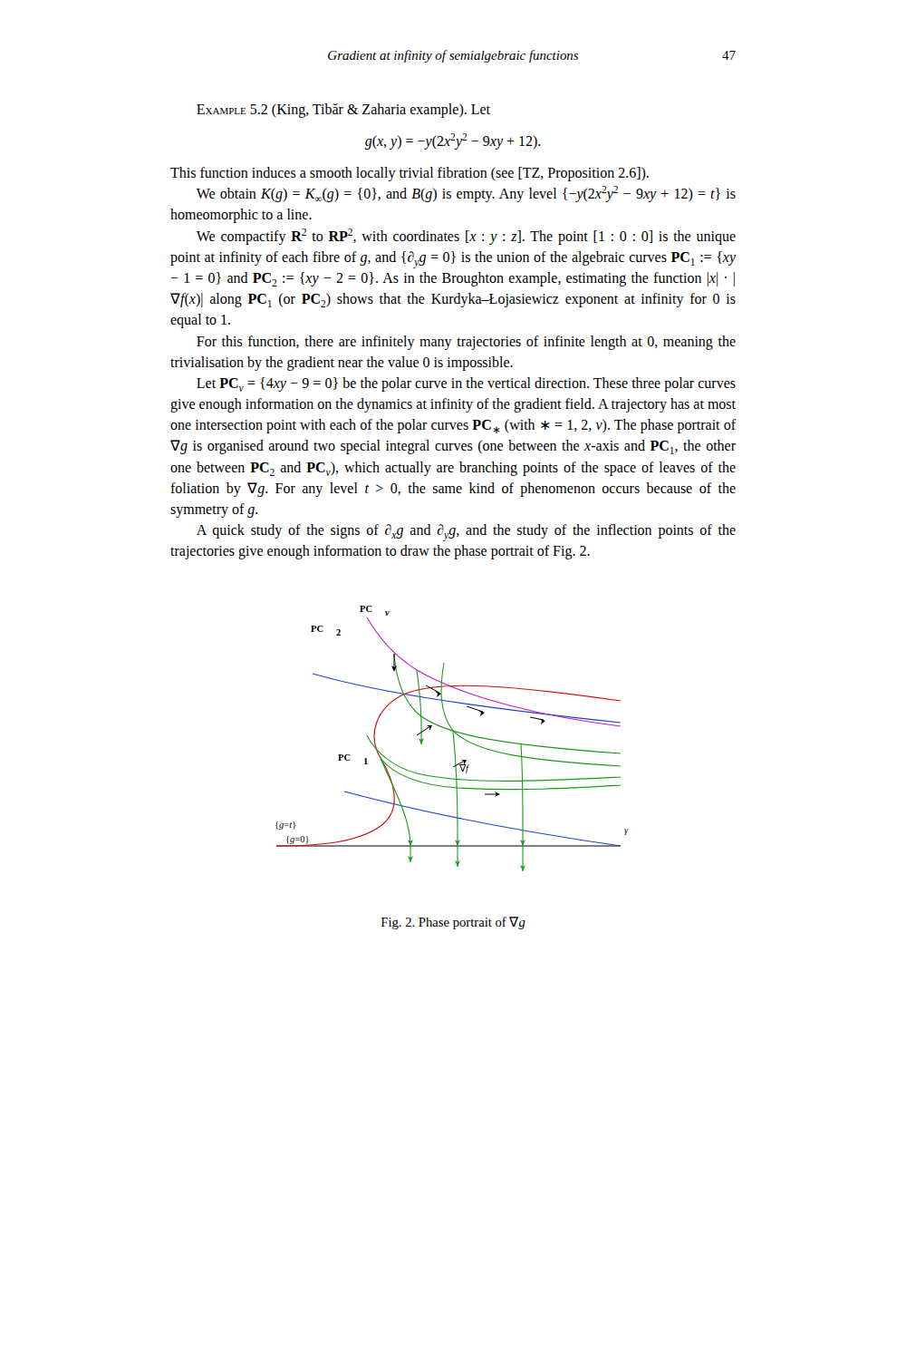Gradient at infinity of semialgebraic functions 47
Example 5.2 (King, Tibăr & Zaharia example). Let
g(x, y) = −y(2 x2y2 − 9 xy + 12).
This function induces a smooth locally trivial fibration (see [TZ, Proposition 2.6]).
We obtain K(g) = K∞(g) = {0}, and B(g) is empty. Any level {−y(2 x2y2 − 9 xy + 12) = t} is homeomorphic to a line.
We compactify R2 to RP2, with coordinates [x : y : z]. The point [1 : 0 : 0] is the unique point at infinity of each fibre of g, and {∂yg = 0} is the union of the algebraic curves PC1 := {xy − 1 = 0} and PC2 := {xy − 2 = 0}. As in the Broughton example, estimating the function |x| · |∇f(x)| along PC1 (or PC2) shows that the Kurdyka–Łojasiewicz exponent at infinity for 0 is equal to 1.
For this function, there are infinitely many trajectories of infinite length at 0, meaning the trivialisation by the gradient near the value 0 is impossible.
Let PCv = {4 xy − 9 = 0} be the polar curve in the vertical direction. These three polar curves give enough information on the dynamics at infinity of the gradient field. A trajectory has at most one intersection point with each of the polar curves PC∗ (with ∗ = 1, 2, v). The phase portrait of ∇g is organised around two special integral curves (one between the x-axis and PC1, the other one between PC2 and PCv), which actually are branching points of the space of leaves of the foliation by ∇g. For any level t > 0, the same kind of phenomenon occurs because of the symmetry of g.
A quick study of the signs of ∂xg and ∂yg, and the study of the inflection points of the trajectories give enough information to draw the phase portrait of Fig. 2.
PC v PC 2 PC 1 ∇f {g=t} {g=0} γ
Fig. 2. Phase portrait of ∇g